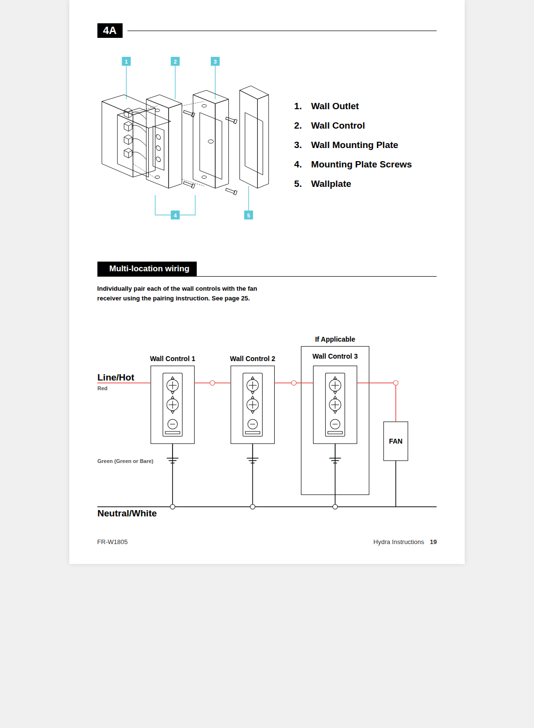4A
1 2 3 4 5
Wall Outlet
Wall Control
Wall Mounting Plate
Mounting Plate Screws
Wallplate
Multi-location wiring
Individually pair each of the wall controls with the fan
receiver using the pairing instruction. See page 25.
Wall Control 1 Wall Control 2 Wall Control 3 If Applicable Line/Hot Red Green (Green or Bare) Neutral/White FAN
FR-W1805
Hydra Instructions 19